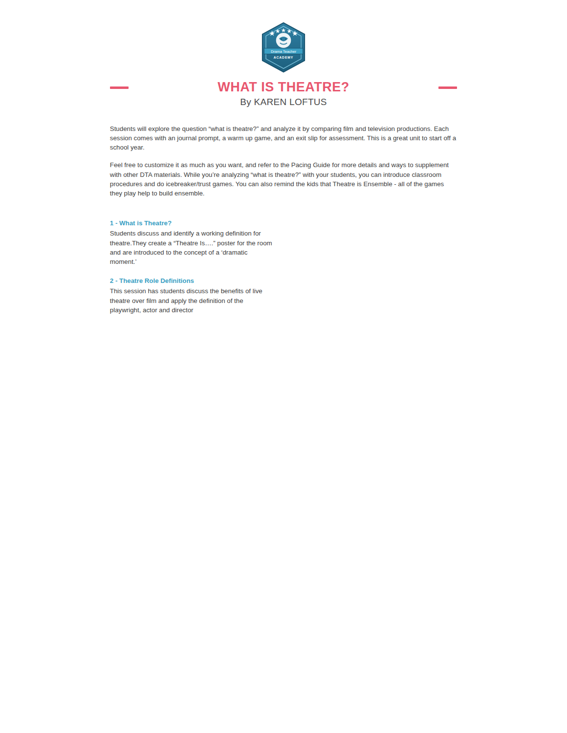Drama Teacher ACADEMY
WHAT IS THEATRE?
By KAREN LOFTUS
Students will explore the question “what is theatre?” and analyze it by comparing film and television productions. Each session comes with an journal prompt, a warm up game, and an exit slip for assessment. This is a great unit to start off a school year.
Feel free to customize it as much as you want, and refer to the Pacing Guide for more details and ways to supplement with other DTA materials. While you’re analyzing “what is theatre?” with your students, you can introduce classroom procedures and do icebreaker/trust games. You can also remind the kids that Theatre is Ensemble - all of the games they play help to build ensemble.
1 - What is Theatre?
Students discuss and identify a working definition for theatre.They create a “Theatre Is….” poster for the room and are introduced to the concept of a ‘dramatic moment.’
2 - Theatre Role Definitions
This session has students discuss the benefits of live theatre over film and apply the definition of the playwright, actor and director